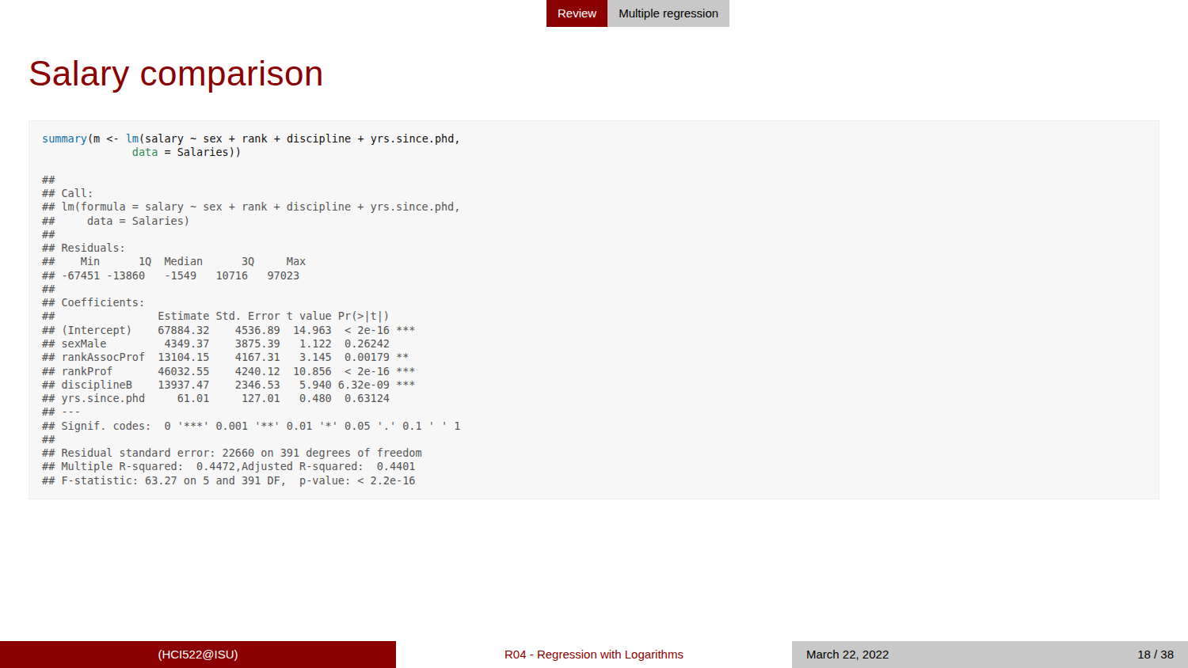Review
Multiple regression
Salary comparison
summary(m <- lm(salary ~ sex + rank + discipline + yrs.since.phd,
              data = Salaries))

##
## Call:
## lm(formula = salary ~ sex + rank + discipline + yrs.since.phd,
##     data = Salaries)
##
## Residuals:
##    Min      1Q  Median      3Q     Max
## -67451 -13860   -1549   10716   97023
##
## Coefficients:
##                Estimate Std. Error t value Pr(>|t|)
## (Intercept)    67884.32    4536.89  14.963  < 2e-16 ***
## sexMale         4349.37    3875.39   1.122  0.26242
## rankAssocProf  13104.15    4167.31   3.145  0.00179 **
## rankProf       46032.55    4240.12  10.856  < 2e-16 ***
## disciplineB    13937.47    2346.53   5.940 6.32e-09 ***
## yrs.since.phd     61.01     127.01   0.480  0.63124
## ---
## Signif. codes:  0 '***' 0.001 '**' 0.01 '*' 0.05 '.' 0.1 ' ' 1
##
## Residual standard error: 22660 on 391 degrees of freedom
## Multiple R-squared:  0.4472,Adjusted R-squared:  0.4401
## F-statistic: 63.27 on 5 and 391 DF,  p-value: < 2.2e-16
(HCI522@ISU)
R04 - Regression with Logarithms
March 22, 2022 18 / 38